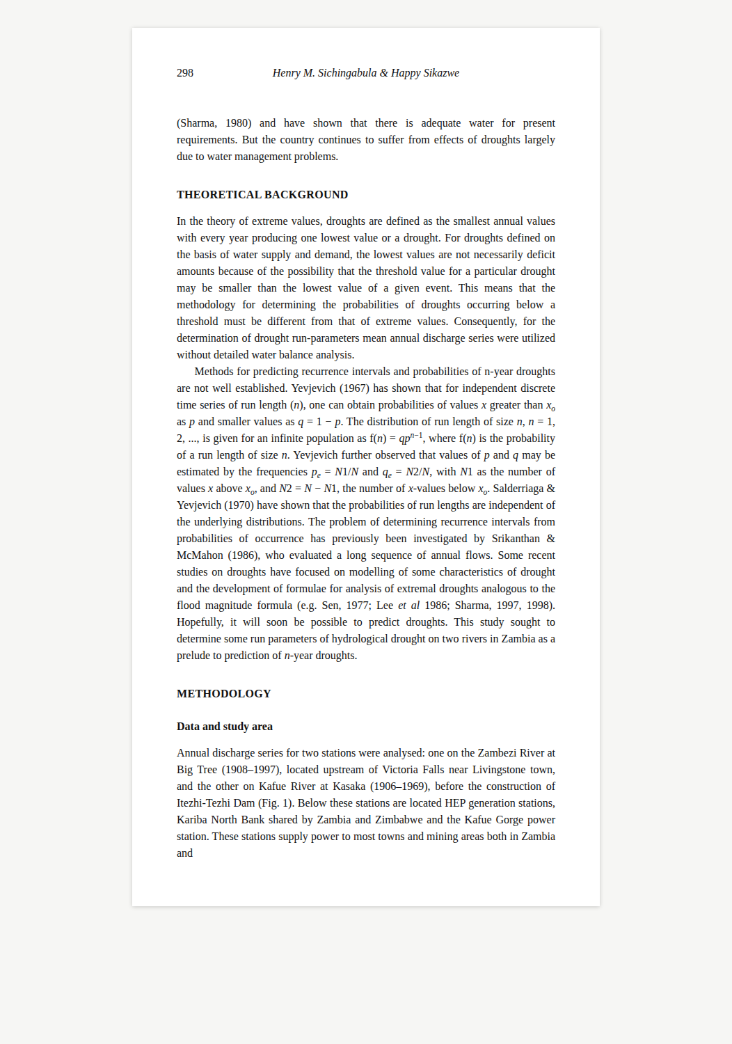298 Henry M. Sichingabula & Happy Sikazwe
(Sharma, 1980) and have shown that there is adequate water for present requirements. But the country continues to suffer from effects of droughts largely due to water management problems.
Theoretical Background
In the theory of extreme values, droughts are defined as the smallest annual values with every year producing one lowest value or a drought. For droughts defined on the basis of water supply and demand, the lowest values are not necessarily deficit amounts because of the possibility that the threshold value for a particular drought may be smaller than the lowest value of a given event. This means that the methodology for determining the probabilities of droughts occurring below a threshold must be different from that of extreme values. Consequently, for the determination of drought run-parameters mean annual discharge series were utilized without detailed water balance analysis.
Methods for predicting recurrence intervals and probabilities of n-year droughts are not well established. Yevjevich (1967) has shown that for independent discrete time series of run length (n), one can obtain probabilities of values x greater than xo as p and smaller values as q = 1 − p. The distribution of run length of size n, n = 1, 2, ..., is given for an infinite population as f(n) = qpn−1, where f(n) is the probability of a run length of size n. Yevjevich further observed that values of p and q may be estimated by the frequencies pe = N1/N and qe = N2/N, with N1 as the number of values x above xo, and N2 = N − N1, the number of x-values below xo. Salderriaga & Yevjevich (1970) have shown that the probabilities of run lengths are independent of the underlying distributions. The problem of determining recurrence intervals from probabilities of occurrence has previously been investigated by Srikanthan & McMahon (1986), who evaluated a long sequence of annual flows. Some recent studies on droughts have focused on modelling of some characteristics of drought and the development of formulae for analysis of extremal droughts analogous to the flood magnitude formula (e.g. Sen, 1977; Lee et al 1986; Sharma, 1997, 1998). Hopefully, it will soon be possible to predict droughts. This study sought to determine some run parameters of hydrological drought on two rivers in Zambia as a prelude to prediction of n-year droughts.
Methodology
Data and study area
Annual discharge series for two stations were analysed: one on the Zambezi River at Big Tree (1908–1997), located upstream of Victoria Falls near Livingstone town, and the other on Kafue River at Kasaka (1906–1969), before the construction of Itezhi-Tezhi Dam (Fig. 1). Below these stations are located HEP generation stations, Kariba North Bank shared by Zambia and Zimbabwe and the Kafue Gorge power station. These stations supply power to most towns and mining areas both in Zambia and